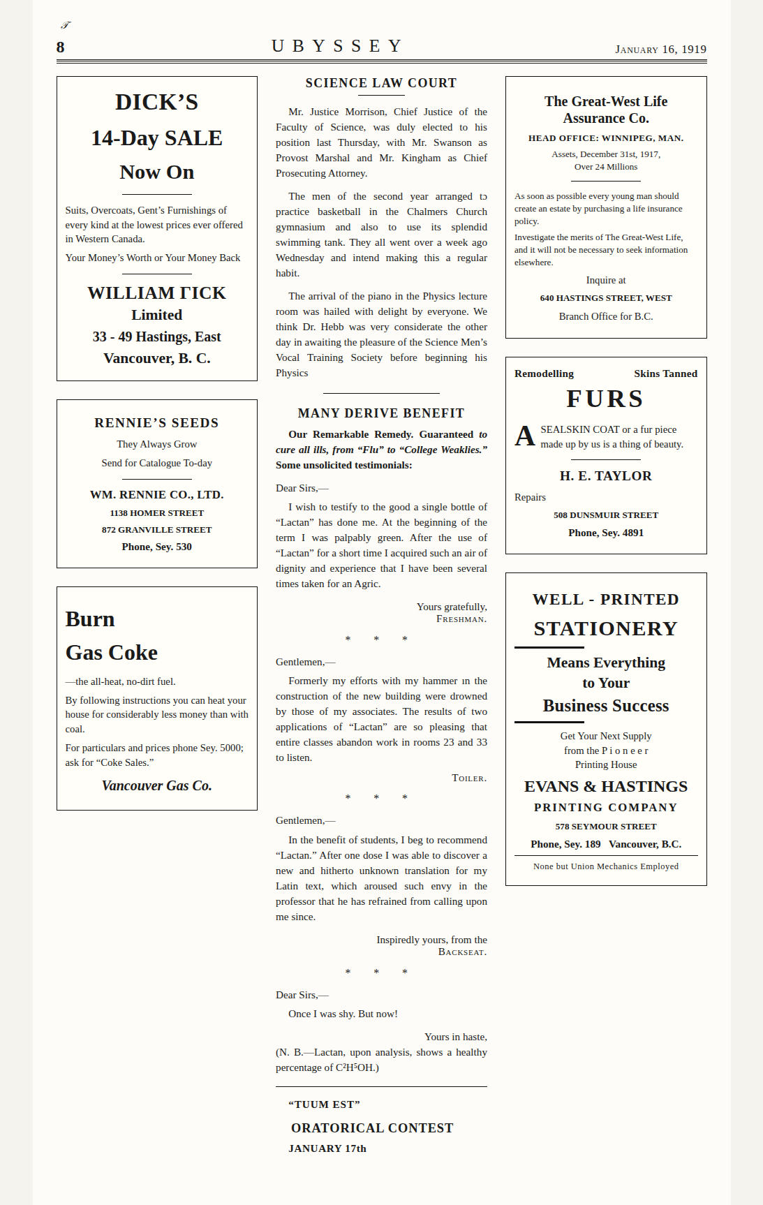𝒯
8
UBYSSEY
January 16, 1919
DICK’S
14-Day SALE
Now On
Suits, Overcoats, Gent’s Furnishings of every kind at the lowest prices ever offered in Western Canada.
Your Money’s Worth or Your Money Back
WILLIAM ГICK
Limited
33 - 49 Hastings, East
Vancouver, B. C.
RENNIE’S SEEDS
They Always Grow
Send for Catalogue To-day
WM. RENNIE CO., LTD.
1138 HOMER STREET
872 GRANVILLE STREET
Phone, Sey. 530
Burn
Gas Coke
—the all-heat, no-dirt fuel.
By following instructions you can heat your house for considerably less money than with coal.
For particulars and prices phone Sey. 5000; ask for “Coke Sales.”
Vancouver Gas Co.
SCIENCE LAW COURT
Mr. Justice Morrison, Chief Justice of the Faculty of Science, was duly elected to his position last Thursday, with Mr. Swanson as Provost Marshal and Mr. Kingham as Chief Prosecuting Attorney.
The men of the second year arranged tɔ practice basketball in the Chalmers Church gymnasium and also to use its splendid swimming tank. They all went over a week ago Wednesday and intend making this a regular habit.
The arrival of the piano in the Physics lecture room was hailed with delight by everyone. We think Dr. Hebb was very considerate the other day in awaiting the pleasure of the Science Men’s Vocal Training Society before beginning his Physics
MANY DERIVE BENEFIT
Our Remarkable Remedy. Guaranteed to cure all ills, from “Flu” to “College Weaklies.” Some unsolicited testimonials:
Dear Sirs,—
I wish to testify to the good a single bottle of “Lactan” has done me. At the beginning of the term I was palpably green. After the use of “Lactan” for a short time I acquired such an air of dignity and experience that I have been several times taken for an Agric.
Yours gratefully,
Freshman.
* * *
Gentlemen,—
Formerly my efforts with my hammer ın the construction of the new building were drowned by those of my associates. The results of two applications of “Lactan” are so pleasing that entire classes abandon work in rooms 23 and 33 to listen.
Toiler.
* * *
Gentlemen,—
In the benefit of students, I beg to recommend “Lactan.” After one dose I was able to discover a new and hitherto unknown translation for my Latin text, which aroused such envy in the professor that he has refrained from calling upon me since.
Inspiredly yours, from the
Backseat.
* * *
Dear Sirs,—
Once I was shy. But now!
Yours in haste,
(N. B.—Lactan, upon analysis, shows a healthy percentage of C²H⁵OH.)
“TUUM EST”
ORATORICAL CONTEST
JANUARY 17th
The Great-West Life
Assurance Co.
HEAD OFFICE: WINNIPEG, MAN.
Assets, December 31st, 1917,
Over 24 Millions
As soon as possible every young man should create an estate by purchasing a life insurance policy.
Investigate the merits of The Great-West Life, and it will not be necessary to seek information elsewhere.
Inquire at
640 HASTINGS STREET, WEST
Branch Office for B.C.
Remodelling Skins Tanned
FURS
A SEALSKIN COAT or a fur piece made up by us is a thing of beauty.
H. E. TAYLOR
Repairs
508 DUNSMUIR STREET
Phone, Sey. 4891
WELL - PRINTED
STATIONERY
Means Everything
to Your
Business Success
Get Your Next Supply
from the P i o n e e r
Printing House
EVANS & HASTINGS
PRINTING COMPANY
578 SEYMOUR STREET
Phone, Sey. 189 Vancouver, B.C.
None but Union Mechanics Employed